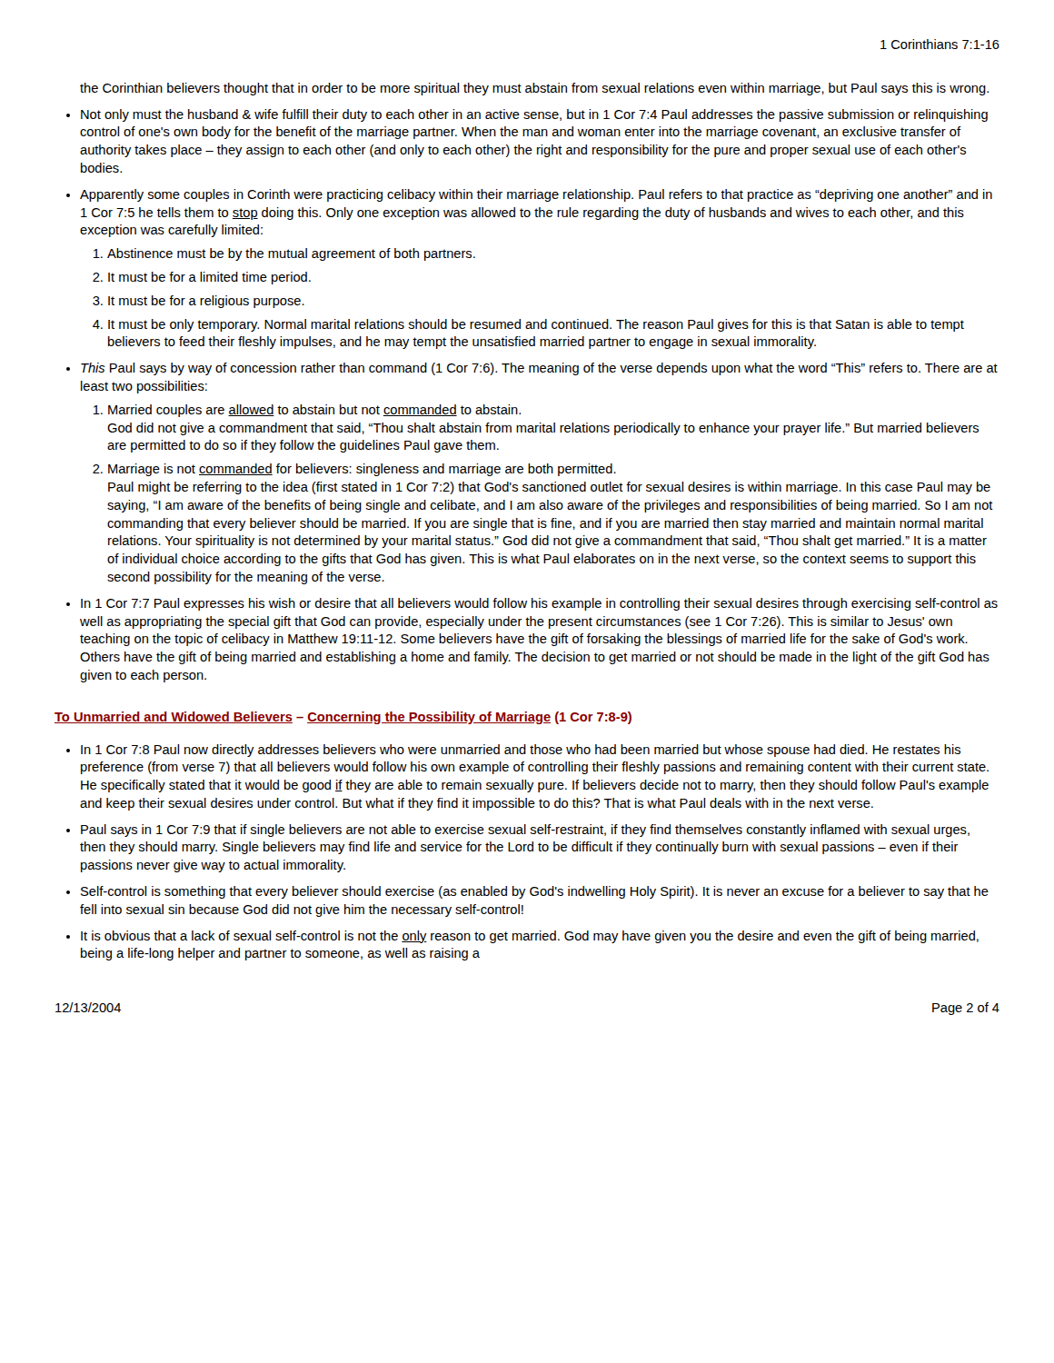1 Corinthians 7:1-16
the Corinthian believers thought that in order to be more spiritual they must abstain from sexual relations even within marriage, but Paul says this is wrong.
Not only must the husband & wife fulfill their duty to each other in an active sense, but in 1 Cor 7:4 Paul addresses the passive submission or relinquishing control of one's own body for the benefit of the marriage partner. When the man and woman enter into the marriage covenant, an exclusive transfer of authority takes place – they assign to each other (and only to each other) the right and responsibility for the pure and proper sexual use of each other's bodies.
Apparently some couples in Corinth were practicing celibacy within their marriage relationship. Paul refers to that practice as “depriving one another” and in 1 Cor 7:5 he tells them to stop doing this. Only one exception was allowed to the rule regarding the duty of husbands and wives to each other, and this exception was carefully limited:
Abstinence must be by the mutual agreement of both partners.
It must be for a limited time period.
It must be for a religious purpose.
It must be only temporary. Normal marital relations should be resumed and continued. The reason Paul gives for this is that Satan is able to tempt believers to feed their fleshly impulses, and he may tempt the unsatisfied married partner to engage in sexual immorality.
This Paul says by way of concession rather than command (1 Cor 7:6). The meaning of the verse depends upon what the word “This” refers to. There are at least two possibilities:
Married couples are allowed to abstain but not commanded to abstain.
God did not give a commandment that said, “Thou shalt abstain from marital relations periodically to enhance your prayer life.” But married believers are permitted to do so if they follow the guidelines Paul gave them.
Marriage is not commanded for believers: singleness and marriage are both permitted.
Paul might be referring to the idea (first stated in 1 Cor 7:2) that God's sanctioned outlet for sexual desires is within marriage. In this case Paul may be saying, “I am aware of the benefits of being single and celibate, and I am also aware of the privileges and responsibilities of being married. So I am not commanding that every believer should be married. If you are single that is fine, and if you are married then stay married and maintain normal marital relations. Your spirituality is not determined by your marital status.” God did not give a commandment that said, “Thou shalt get married.” It is a matter of individual choice according to the gifts that God has given. This is what Paul elaborates on in the next verse, so the context seems to support this second possibility for the meaning of the verse.
In 1 Cor 7:7 Paul expresses his wish or desire that all believers would follow his example in controlling their sexual desires through exercising self-control as well as appropriating the special gift that God can provide, especially under the present circumstances (see 1 Cor 7:26). This is similar to Jesus' own teaching on the topic of celibacy in Matthew 19:11-12. Some believers have the gift of forsaking the blessings of married life for the sake of God's work. Others have the gift of being married and establishing a home and family. The decision to get married or not should be made in the light of the gift God has given to each person.
To Unmarried and Widowed Believers – Concerning the Possibility of Marriage (1 Cor 7:8-9)
In 1 Cor 7:8 Paul now directly addresses believers who were unmarried and those who had been married but whose spouse had died. He restates his preference (from verse 7) that all believers would follow his own example of controlling their fleshly passions and remaining content with their current state. He specifically stated that it would be good if they are able to remain sexually pure. If believers decide not to marry, then they should follow Paul's example and keep their sexual desires under control. But what if they find it impossible to do this? That is what Paul deals with in the next verse.
Paul says in 1 Cor 7:9 that if single believers are not able to exercise sexual self-restraint, if they find themselves constantly inflamed with sexual urges, then they should marry. Single believers may find life and service for the Lord to be difficult if they continually burn with sexual passions – even if their passions never give way to actual immorality.
Self-control is something that every believer should exercise (as enabled by God's indwelling Holy Spirit). It is never an excuse for a believer to say that he fell into sexual sin because God did not give him the necessary self-control!
It is obvious that a lack of sexual self-control is not the only reason to get married. God may have given you the desire and even the gift of being married, being a life-long helper and partner to someone, as well as raising a
12/13/2004 Page 2 of 4